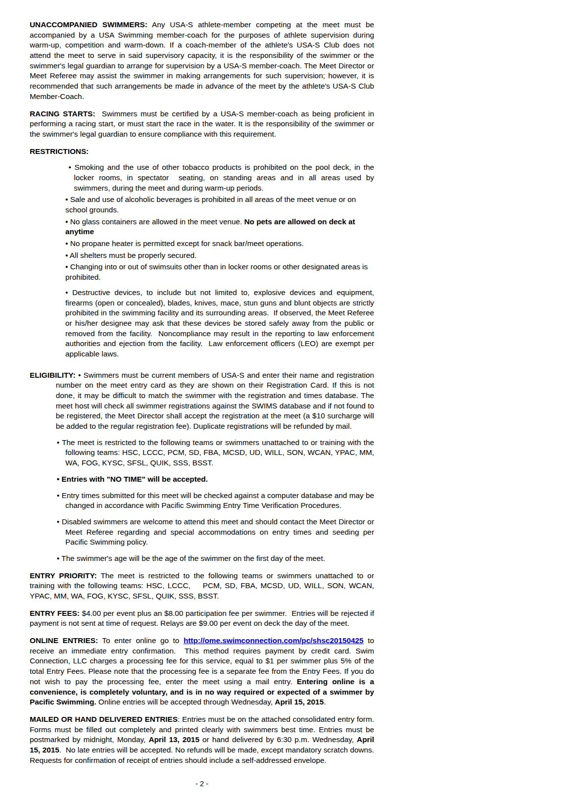UNACCOMPANIED SWIMMERS: Any USA-S athlete-member competing at the meet must be accompanied by a USA Swimming member-coach for the purposes of athlete supervision during warm-up, competition and warm-down. If a coach-member of the athlete's USA-S Club does not attend the meet to serve in said supervisory capacity, it is the responsibility of the swimmer or the swimmer's legal guardian to arrange for supervision by a USA-S member-coach. The Meet Director or Meet Referee may assist the swimmer in making arrangements for such supervision; however, it is recommended that such arrangements be made in advance of the meet by the athlete's USA-S Club Member-Coach.
RACING STARTS: Swimmers must be certified by a USA-S member-coach as being proficient in performing a racing start, or must start the race in the water. It is the responsibility of the swimmer or the swimmer's legal guardian to ensure compliance with this requirement.
RESTRICTIONS:
• Smoking and the use of other tobacco products is prohibited on the pool deck, in the locker rooms, in spectator seating, on standing areas and in all areas used by swimmers, during the meet and during warm-up periods.
• Sale and use of alcoholic beverages is prohibited in all areas of the meet venue or on school grounds.
• No glass containers are allowed in the meet venue. No pets are allowed on deck at anytime
• No propane heater is permitted except for snack bar/meet operations.
• All shelters must be properly secured.
• Changing into or out of swimsuits other than in locker rooms or other designated areas is prohibited.
• Destructive devices, to include but not limited to, explosive devices and equipment, firearms (open or concealed), blades, knives, mace, stun guns and blunt objects are strictly prohibited in the swimming facility and its surrounding areas. If observed, the Meet Referee or his/her designee may ask that these devices be stored safely away from the public or removed from the facility. Noncompliance may result in the reporting to law enforcement authorities and ejection from the facility. Law enforcement officers (LEO) are exempt per applicable laws.
ELIGIBILITY: • Swimmers must be current members of USA-S and enter their name and registration number on the meet entry card as they are shown on their Registration Card. If this is not done, it may be difficult to match the swimmer with the registration and times database. The meet host will check all swimmer registrations against the SWIMS database and if not found to be registered, the Meet Director shall accept the registration at the meet (a $10 surcharge will be added to the regular registration fee). Duplicate registrations will be refunded by mail.
• The meet is restricted to the following teams or swimmers unattached to or training with the following teams: HSC, LCCC, PCM, SD, FBA, MCSD, UD, WILL, SON, WCAN, YPAC, MM, WA, FOG, KYSC, SFSL, QUIK, SSS, BSST.
• Entries with "NO TIME" will be accepted.
• Entry times submitted for this meet will be checked against a computer database and may be changed in accordance with Pacific Swimming Entry Time Verification Procedures.
• Disabled swimmers are welcome to attend this meet and should contact the Meet Director or Meet Referee regarding and special accommodations on entry times and seeding per Pacific Swimming policy.
• The swimmer's age will be the age of the swimmer on the first day of the meet.
ENTRY PRIORITY: The meet is restricted to the following teams or swimmers unattached to or training with the following teams: HSC, LCCC, PCM, SD, FBA, MCSD, UD, WILL, SON, WCAN, YPAC, MM, WA, FOG, KYSC, SFSL, QUIK, SSS, BSST.
ENTRY FEES: $4.00 per event plus an $8.00 participation fee per swimmer. Entries will be rejected if payment is not sent at time of request. Relays are $9.00 per event on deck the day of the meet.
ONLINE ENTRIES: To enter online go to http://ome.swimconnection.com/pc/shsc20150425 to receive an immediate entry confirmation. This method requires payment by credit card. Swim Connection, LLC charges a processing fee for this service, equal to $1 per swimmer plus 5% of the total Entry Fees. Please note that the processing fee is a separate fee from the Entry Fees. If you do not wish to pay the processing fee, enter the meet using a mail entry. Entering online is a convenience, is completely voluntary, and is in no way required or expected of a swimmer by Pacific Swimming. Online entries will be accepted through Wednesday, April 15, 2015.
MAILED OR HAND DELIVERED ENTRIES: Entries must be on the attached consolidated entry form. Forms must be filled out completely and printed clearly with swimmers best time. Entries must be postmarked by midnight, Monday, April 13, 2015 or hand delivered by 6:30 p.m. Wednesday, April 15, 2015. No late entries will be accepted. No refunds will be made, except mandatory scratch downs. Requests for confirmation of receipt of entries should include a self-addressed envelope.
- 2 -